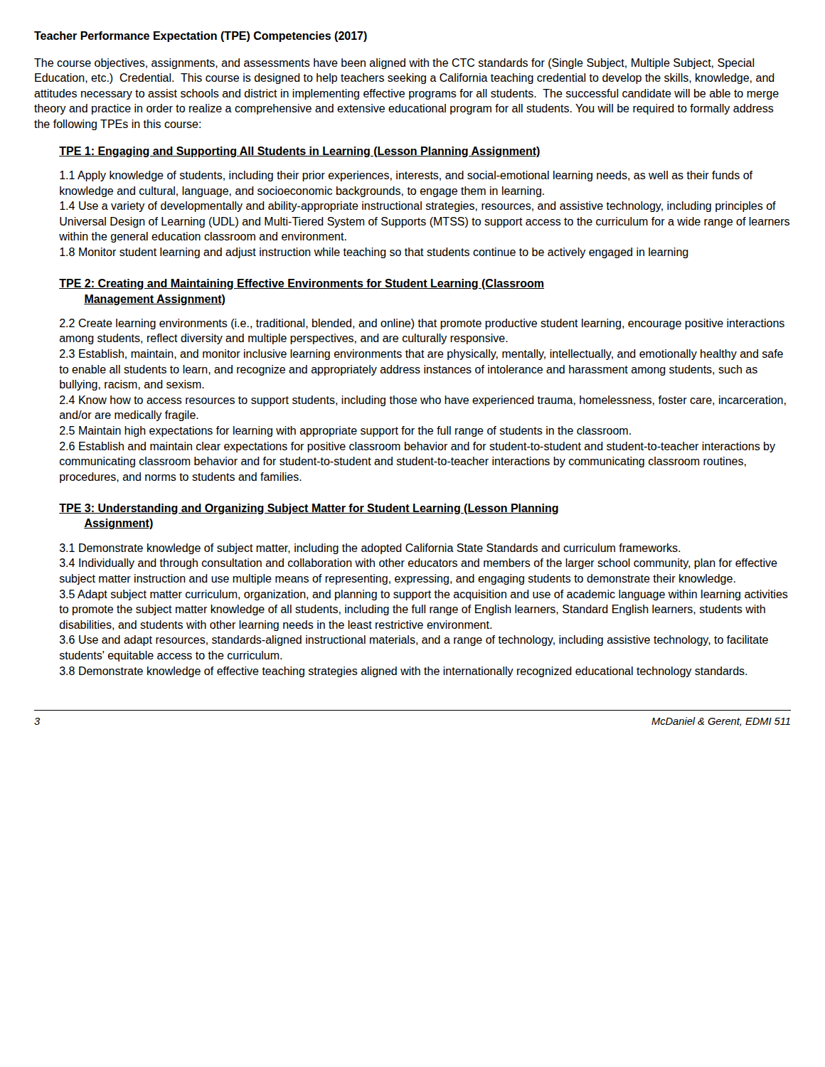Teacher Performance Expectation (TPE) Competencies (2017)
The course objectives, assignments, and assessments have been aligned with the CTC standards for (Single Subject, Multiple Subject, Special Education, etc.) Credential. This course is designed to help teachers seeking a California teaching credential to develop the skills, knowledge, and attitudes necessary to assist schools and district in implementing effective programs for all students. The successful candidate will be able to merge theory and practice in order to realize a comprehensive and extensive educational program for all students. You will be required to formally address the following TPEs in this course:
TPE 1: Engaging and Supporting All Students in Learning (Lesson Planning Assignment)
1.1 Apply knowledge of students, including their prior experiences, interests, and social-emotional learning needs, as well as their funds of knowledge and cultural, language, and socioeconomic backgrounds, to engage them in learning.
1.4 Use a variety of developmentally and ability-appropriate instructional strategies, resources, and assistive technology, including principles of Universal Design of Learning (UDL) and Multi-Tiered System of Supports (MTSS) to support access to the curriculum for a wide range of learners within the general education classroom and environment.
1.8 Monitor student learning and adjust instruction while teaching so that students continue to be actively engaged in learning
TPE 2: Creating and Maintaining Effective Environments for Student Learning (ClassroomManagement Assignment)
2.2 Create learning environments (i.e., traditional, blended, and online) that promote productive student learning, encourage positive interactions among students, reflect diversity and multiple perspectives, and are culturally responsive.
2.3 Establish, maintain, and monitor inclusive learning environments that are physically, mentally, intellectually, and emotionally healthy and safe to enable all students to learn, and recognize and appropriately address instances of intolerance and harassment among students, such as bullying, racism, and sexism.
2.4 Know how to access resources to support students, including those who have experienced trauma, homelessness, foster care, incarceration, and/or are medically fragile.
2.5 Maintain high expectations for learning with appropriate support for the full range of students in the classroom.
2.6 Establish and maintain clear expectations for positive classroom behavior and for student-to-student and student-to-teacher interactions by communicating classroom behavior and for student-to-student and student-to-teacher interactions by communicating classroom routines, procedures, and norms to students and families.
TPE 3: Understanding and Organizing Subject Matter for Student Learning (Lesson PlanningAssignment)
3.1 Demonstrate knowledge of subject matter, including the adopted California State Standards and curriculum frameworks.
3.4 Individually and through consultation and collaboration with other educators and members of the larger school community, plan for effective subject matter instruction and use multiple means of representing, expressing, and engaging students to demonstrate their knowledge.
3.5 Adapt subject matter curriculum, organization, and planning to support the acquisition and use of academic language within learning activities to promote the subject matter knowledge of all students, including the full range of English learners, Standard English learners, students with disabilities, and students with other learning needs in the least restrictive environment.
3.6 Use and adapt resources, standards-aligned instructional materials, and a range of technology, including assistive technology, to facilitate students' equitable access to the curriculum.
3.8 Demonstrate knowledge of effective teaching strategies aligned with the internationally recognized educational technology standards.
3 McDaniel & Gerent, EDMI 511